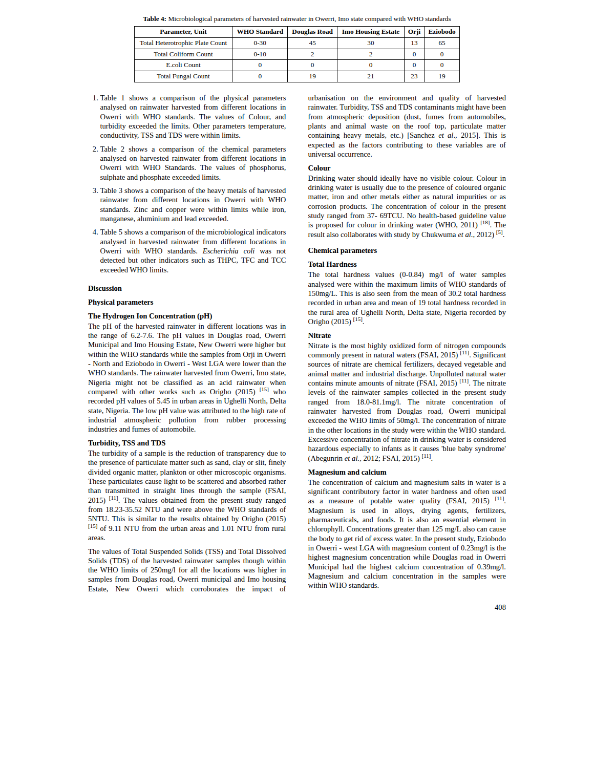Table 4: Microbiological parameters of harvested rainwater in Owerri, Imo state compared with WHO standards
| Parameter, Unit | WHO Standard | Douglas Road | Imo Housing Estate | Orji | Eziobodo |
| --- | --- | --- | --- | --- | --- |
| Total Heterotrophic Plate Count | 0-30 | 45 | 30 | 13 | 65 |
| Total Coliform Count | 0-10 | 2 | 2 | 0 | 0 |
| E.coli Count | 0 | 0 | 0 | 0 | 0 |
| Total Fungal Count | 0 | 19 | 21 | 23 | 19 |
Table 1 shows a comparison of the physical parameters analysed on rainwater harvested from different locations in Owerri with WHO standards. The values of Colour, and turbidity exceeded the limits. Other parameters temperature, conductivity, TSS and TDS were within limits.
Table 2 shows a comparison of the chemical parameters analysed on harvested rainwater from different locations in Owerri with WHO Standards. The values of phosphorus, sulphate and phosphate exceeded limits.
Table 3 shows a comparison of the heavy metals of harvested rainwater from different locations in Owerri with WHO standards. Zinc and copper were within limits while iron, manganese, aluminium and lead exceeded.
Table 5 shows a comparison of the microbiological indicators analysed in harvested rainwater from different locations in Owerri with WHO standards. Escherichia coli was not detected but other indicators such as THPC, TFC and TCC exceeded WHO limits.
Discussion
Physical parameters
The Hydrogen Ion Concentration (pH)
The pH of the harvested rainwater in different locations was in the range of 6.2-7.6. The pH values in Douglas road, Owerri Municipal and Imo Housing Estate, New Owerri were higher but within the WHO standards while the samples from Orji in Owerri - North and Eziobodo in Owerri - West LGA were lower than the WHO standards. The rainwater harvested from Owerri, Imo state, Nigeria might not be classified as an acid rainwater when compared with other works such as Origho (2015) [15] who recorded pH values of 5.45 in urban areas in Ughelli North, Delta state, Nigeria. The low pH value was attributed to the high rate of industrial atmospheric pollution from rubber processing industries and fumes of automobile.
Turbidity, TSS and TDS
The turbidity of a sample is the reduction of transparency due to the presence of particulate matter such as sand, clay or slit, finely divided organic matter, plankton or other microscopic organisms. These particulates cause light to be scattered and absorbed rather than transmitted in straight lines through the sample (FSAI, 2015) [11]. The values obtained from the present study ranged from 18.23-35.52 NTU and were above the WHO standards of 5NTU. This is similar to the results obtained by Origho (2015) [15] of 9.11 NTU from the urban areas and 1.01 NTU from rural areas.
The values of Total Suspended Solids (TSS) and Total Dissolved Solids (TDS) of the harvested rainwater samples though within the WHO limits of 250mg/l for all the locations was higher in samples from Douglas road, Owerri municipal and Imo housing Estate, New Owerri which corroborates the impact of urbanisation on the environment and quality of harvested rainwater. Turbidity, TSS and TDS contaminants might have been from atmospheric deposition (dust, fumes from automobiles, plants and animal waste on the roof top, particulate matter containing heavy metals, etc.) [Sanchez et al., 2015]. This is expected as the factors contributing to these variables are of universal occurrence.
Colour
Drinking water should ideally have no visible colour. Colour in drinking water is usually due to the presence of coloured organic matter, iron and other metals either as natural impurities or as corrosion products. The concentration of colour in the present study ranged from 37- 69TCU. No health-based guideline value is proposed for colour in drinking water (WHO, 2011) [18]. The result also collaborates with study by Chukwuma et al., 2012) [5].
Chemical parameters
Total Hardness
The total hardness values (0-0.84) mg/l of water samples analysed were within the maximum limits of WHO standards of 150mg/L. This is also seen from the mean of 30.2 total hardness recorded in urban area and mean of 19 total hardness recorded in the rural area of Ughelli North, Delta state, Nigeria recorded by Origho (2015) [15].
Nitrate
Nitrate is the most highly oxidized form of nitrogen compounds commonly present in natural waters (FSAI, 2015) [11]. Significant sources of nitrate are chemical fertilizers, decayed vegetable and animal matter and industrial discharge. Unpolluted natural water contains minute amounts of nitrate (FSAI, 2015) [11]. The nitrate levels of the rainwater samples collected in the present study ranged from 18.0-81.1mg/l. The nitrate concentration of rainwater harvested from Douglas road, Owerri municipal exceeded the WHO limits of 50mg/l. The concentration of nitrate in the other locations in the study were within the WHO standard. Excessive concentration of nitrate in drinking water is considered hazardous especially to infants as it causes 'blue baby syndrome' (Abegunrin et al., 2012; FSAI, 2015) [11].
Magnesium and calcium
The concentration of calcium and magnesium salts in water is a significant contributory factor in water hardness and often used as a measure of potable water quality (FSAI, 2015) [11]. Magnesium is used in alloys, drying agents, fertilizers, pharmaceuticals, and foods. It is also an essential element in chlorophyll. Concentrations greater than 125 mg/L also can cause the body to get rid of excess water. In the present study, Eziobodo in Owerri - west LGA with magnesium content of 0.23mg/l is the highest magnesium concentration while Douglas road in Owerri Municipal had the highest calcium concentration of 0.39mg/l. Magnesium and calcium concentration in the samples were within WHO standards.
408